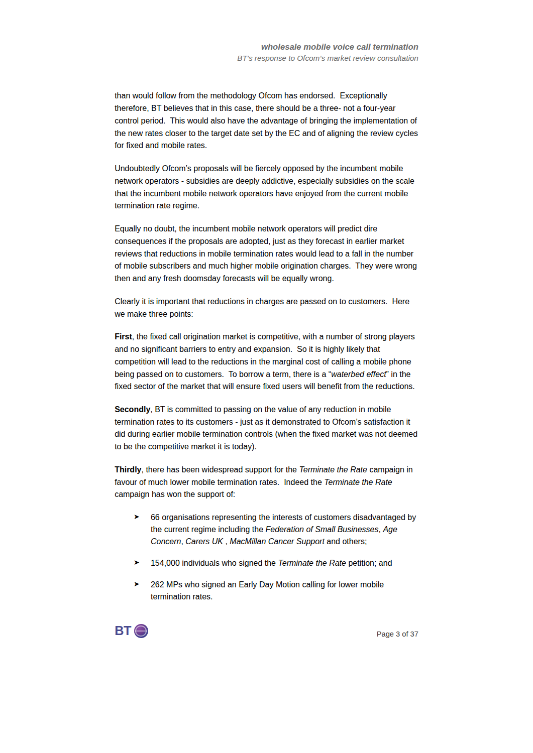wholesale mobile voice call termination
BT’s response to Ofcom’s market review consultation
than would follow from the methodology Ofcom has endorsed. Exceptionally therefore, BT believes that in this case, there should be a three- not a four-year control period. This would also have the advantage of bringing the implementation of the new rates closer to the target date set by the EC and of aligning the review cycles for fixed and mobile rates.
Undoubtedly Ofcom’s proposals will be fiercely opposed by the incumbent mobile network operators - subsidies are deeply addictive, especially subsidies on the scale that the incumbent mobile network operators have enjoyed from the current mobile termination rate regime.
Equally no doubt, the incumbent mobile network operators will predict dire consequences if the proposals are adopted, just as they forecast in earlier market reviews that reductions in mobile termination rates would lead to a fall in the number of mobile subscribers and much higher mobile origination charges. They were wrong then and any fresh doomsday forecasts will be equally wrong.
Clearly it is important that reductions in charges are passed on to customers. Here we make three points:
First, the fixed call origination market is competitive, with a number of strong players and no significant barriers to entry and expansion. So it is highly likely that competition will lead to the reductions in the marginal cost of calling a mobile phone being passed on to customers. To borrow a term, there is a “waterbed effect” in the fixed sector of the market that will ensure fixed users will benefit from the reductions.
Secondly, BT is committed to passing on the value of any reduction in mobile termination rates to its customers - just as it demonstrated to Ofcom’s satisfaction it did during earlier mobile termination controls (when the fixed market was not deemed to be the competitive market it is today).
Thirdly, there has been widespread support for the Terminate the Rate campaign in favour of much lower mobile termination rates. Indeed the Terminate the Rate campaign has won the support of:
66 organisations representing the interests of customers disadvantaged by the current regime including the Federation of Small Businesses, Age Concern, Carers UK , MacMillan Cancer Support and others;
154,000 individuals who signed the Terminate the Rate petition; and
262 MPs who signed an Early Day Motion calling for lower mobile termination rates.
BT
Page 3 of 37